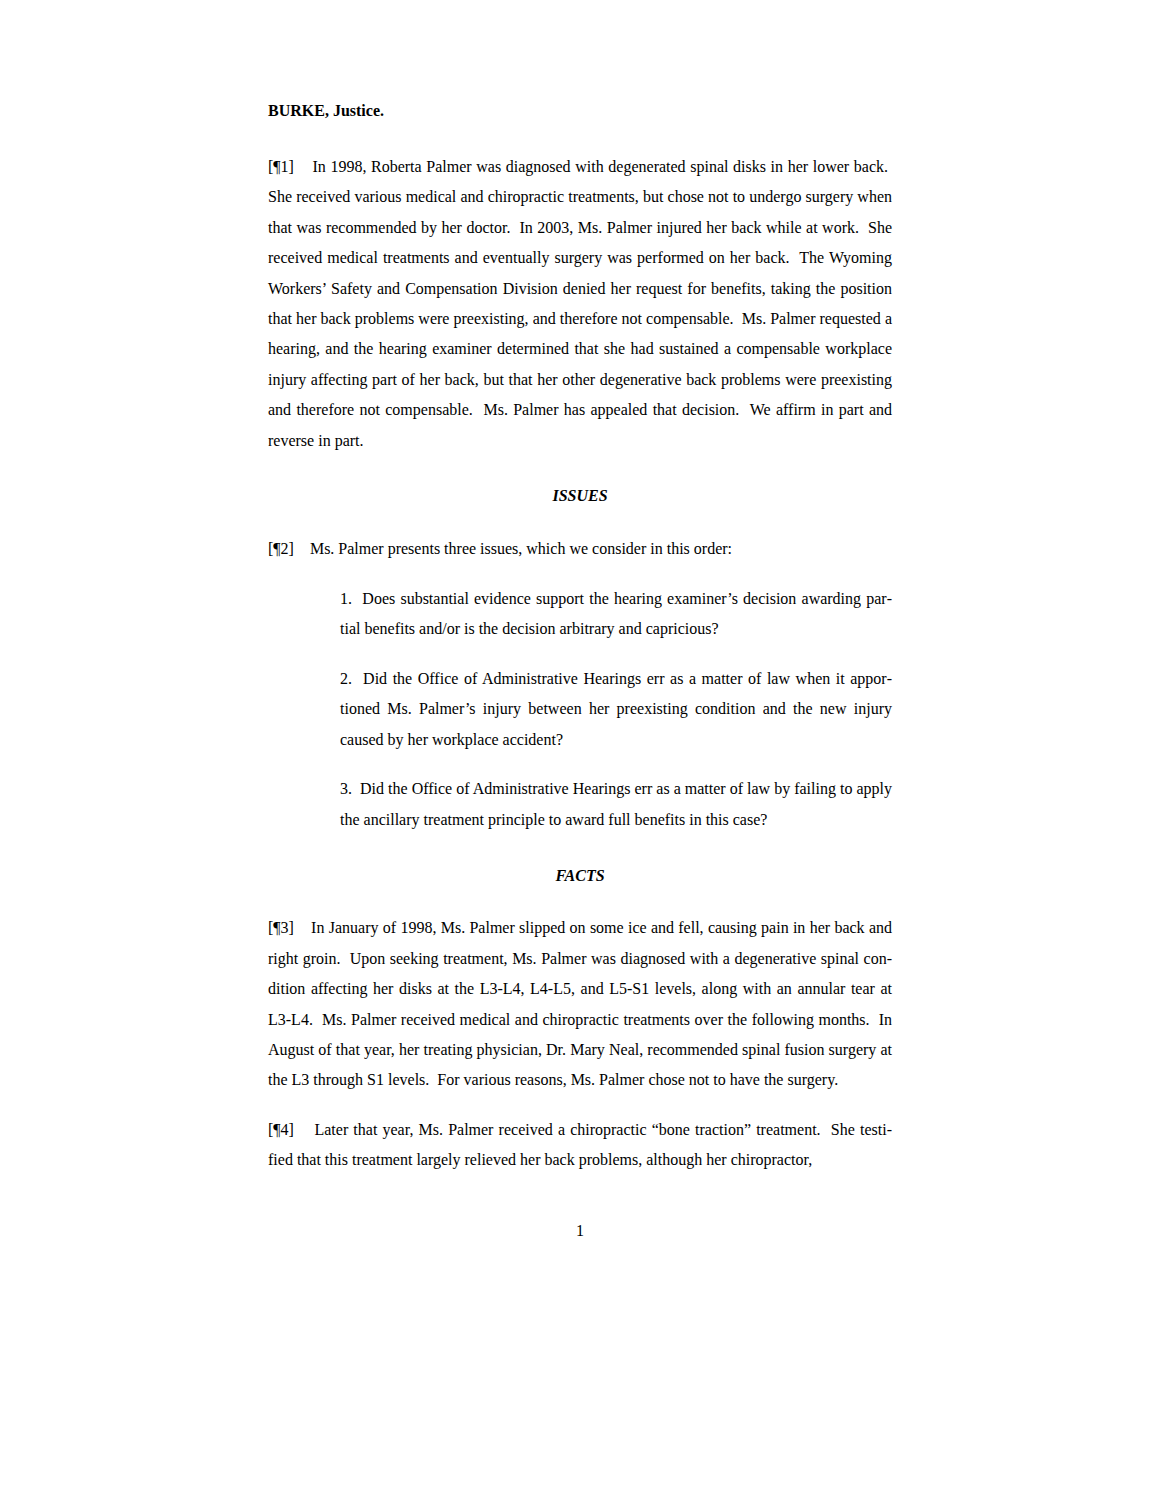BURKE, Justice.
[¶1] In 1998, Roberta Palmer was diagnosed with degenerated spinal disks in her lower back. She received various medical and chiropractic treatments, but chose not to undergo surgery when that was recommended by her doctor. In 2003, Ms. Palmer injured her back while at work. She received medical treatments and eventually surgery was performed on her back. The Wyoming Workers’ Safety and Compensation Division denied her request for benefits, taking the position that her back problems were preexisting, and therefore not compensable. Ms. Palmer requested a hearing, and the hearing examiner determined that she had sustained a compensable workplace injury affecting part of her back, but that her other degenerative back problems were preexisting and therefore not compensable. Ms. Palmer has appealed that decision. We affirm in part and reverse in part.
ISSUES
[¶2] Ms. Palmer presents three issues, which we consider in this order:
1. Does substantial evidence support the hearing examiner’s decision awarding partial benefits and/or is the decision arbitrary and capricious?
2. Did the Office of Administrative Hearings err as a matter of law when it apportioned Ms. Palmer’s injury between her preexisting condition and the new injury caused by her workplace accident?
3. Did the Office of Administrative Hearings err as a matter of law by failing to apply the ancillary treatment principle to award full benefits in this case?
FACTS
[¶3] In January of 1998, Ms. Palmer slipped on some ice and fell, causing pain in her back and right groin. Upon seeking treatment, Ms. Palmer was diagnosed with a degenerative spinal condition affecting her disks at the L3-L4, L4-L5, and L5-S1 levels, along with an annular tear at L3-L4. Ms. Palmer received medical and chiropractic treatments over the following months. In August of that year, her treating physician, Dr. Mary Neal, recommended spinal fusion surgery at the L3 through S1 levels. For various reasons, Ms. Palmer chose not to have the surgery.
[¶4] Later that year, Ms. Palmer received a chiropractic “bone traction” treatment. She testified that this treatment largely relieved her back problems, although her chiropractor,
1